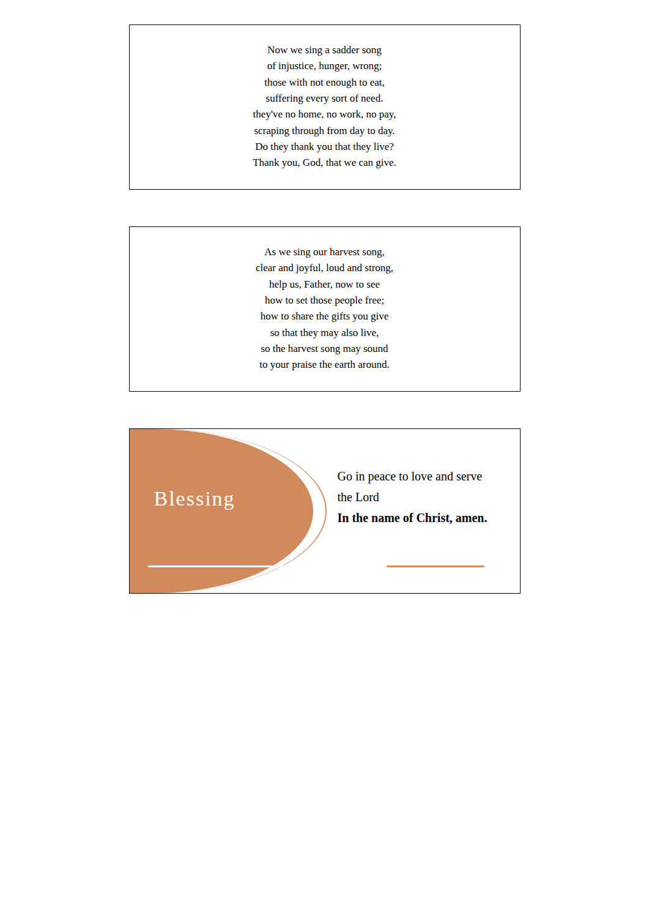Now we sing a sadder song
of injustice, hunger, wrong;
those with not enough to eat,
suffering every sort of need.
they've no home, no work, no pay,
scraping through from day to day.
Do they thank you that they live?
Thank you, God, that we can give.
As we sing our harvest song,
clear and joyful, loud and strong,
help us, Father, now to see
how to set those people free;
how to share the gifts you give
so that they may also live,
so the harvest song may sound
to your praise the earth around.
Blessing
Go in peace to love and serve the Lord
In the name of Christ, amen.